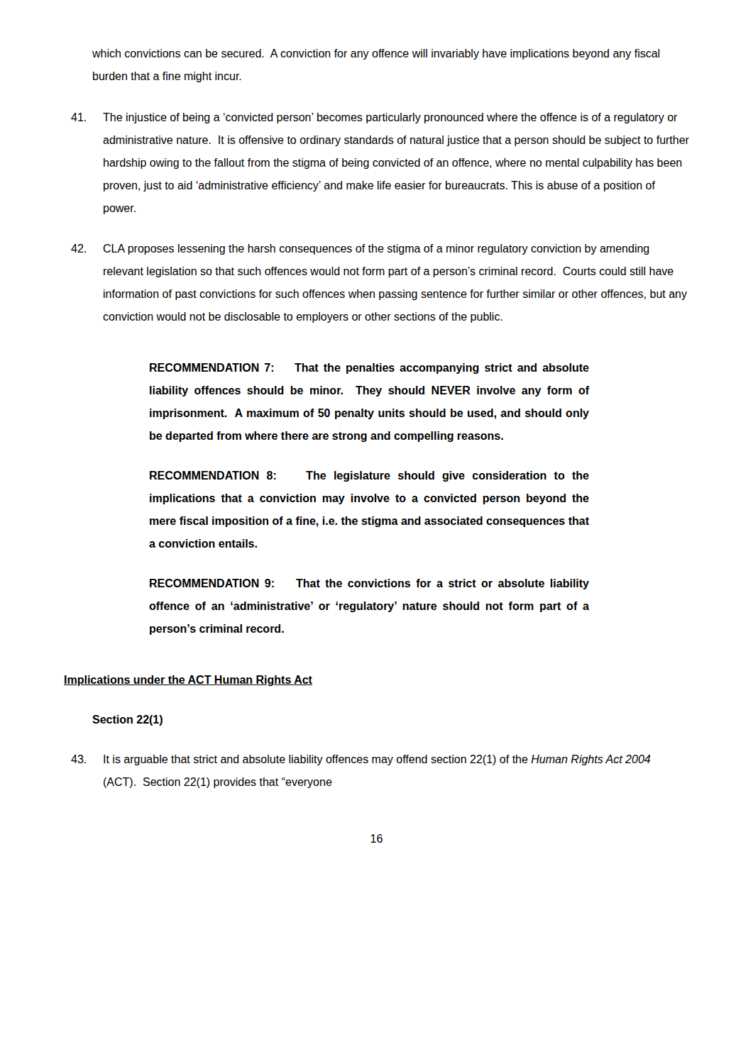which convictions can be secured. A conviction for any offence will invariably have implications beyond any fiscal burden that a fine might incur.
The injustice of being a ‘convicted person’ becomes particularly pronounced where the offence is of a regulatory or administrative nature. It is offensive to ordinary standards of natural justice that a person should be subject to further hardship owing to the fallout from the stigma of being convicted of an offence, where no mental culpability has been proven, just to aid ‘administrative efficiency’ and make life easier for bureaucrats. This is abuse of a position of power.
CLA proposes lessening the harsh consequences of the stigma of a minor regulatory conviction by amending relevant legislation so that such offences would not form part of a person’s criminal record. Courts could still have information of past convictions for such offences when passing sentence for further similar or other offences, but any conviction would not be disclosable to employers or other sections of the public.
RECOMMENDATION 7: That the penalties accompanying strict and absolute liability offences should be minor. They should NEVER involve any form of imprisonment. A maximum of 50 penalty units should be used, and should only be departed from where there are strong and compelling reasons.
RECOMMENDATION 8: The legislature should give consideration to the implications that a conviction may involve to a convicted person beyond the mere fiscal imposition of a fine, i.e. the stigma and associated consequences that a conviction entails.
RECOMMENDATION 9: That the convictions for a strict or absolute liability offence of an ‘administrative’ or ‘regulatory’ nature should not form part of a person’s criminal record.
Implications under the ACT Human Rights Act
Section 22(1)
It is arguable that strict and absolute liability offences may offend section 22(1) of the Human Rights Act 2004 (ACT). Section 22(1) provides that “everyone
16